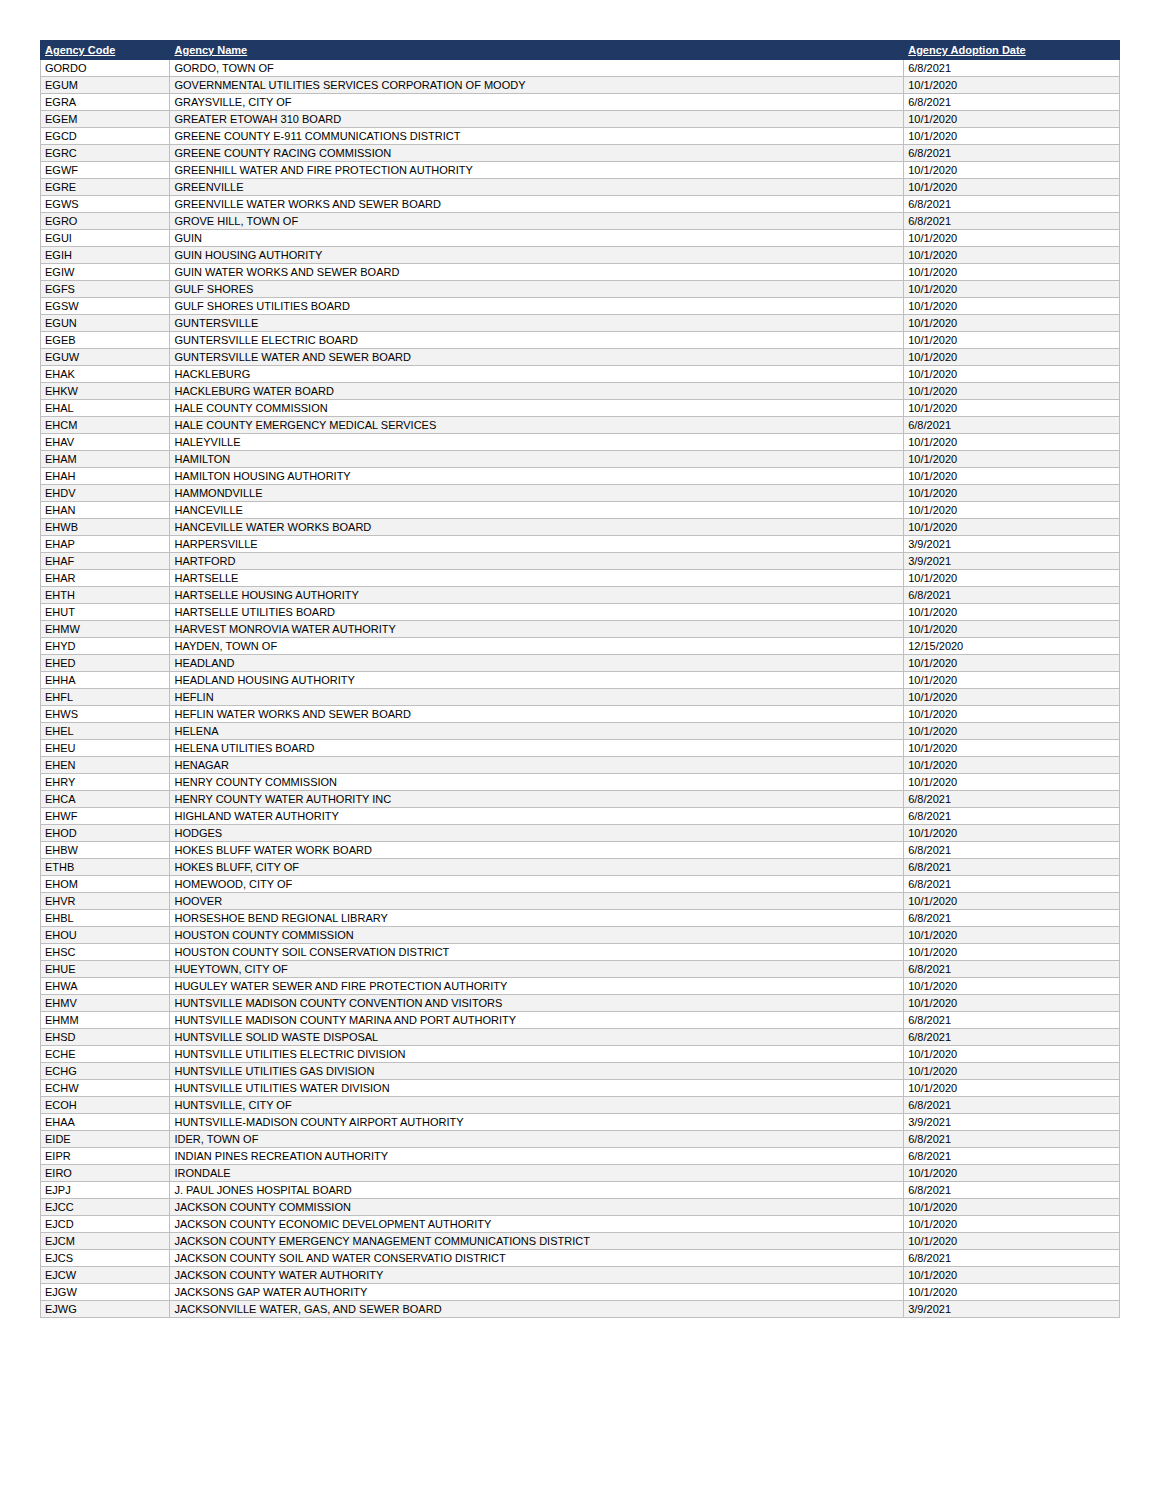| Agency Code | Agency Name | Agency Adoption Date |
| --- | --- | --- |
| GORDO | GORDO, TOWN OF | 6/8/2021 |
| EGUM | GOVERNMENTAL UTILITIES SERVICES CORPORATION OF MOODY | 10/1/2020 |
| EGRA | GRAYSVILLE, CITY OF | 6/8/2021 |
| EGEM | GREATER ETOWAH 310 BOARD | 10/1/2020 |
| EGCD | GREENE COUNTY E-911 COMMUNICATIONS DISTRICT | 10/1/2020 |
| EGRC | GREENE COUNTY RACING COMMISSION | 6/8/2021 |
| EGWF | GREENHILL WATER AND FIRE PROTECTION AUTHORITY | 10/1/2020 |
| EGRE | GREENVILLE | 10/1/2020 |
| EGWS | GREENVILLE WATER WORKS AND SEWER BOARD | 6/8/2021 |
| EGRO | GROVE HILL, TOWN OF | 6/8/2021 |
| EGUI | GUIN | 10/1/2020 |
| EGIH | GUIN HOUSING AUTHORITY | 10/1/2020 |
| EGIW | GUIN WATER WORKS AND SEWER BOARD | 10/1/2020 |
| EGFS | GULF SHORES | 10/1/2020 |
| EGSW | GULF SHORES UTILITIES BOARD | 10/1/2020 |
| EGUN | GUNTERSVILLE | 10/1/2020 |
| EGEB | GUNTERSVILLE ELECTRIC BOARD | 10/1/2020 |
| EGUW | GUNTERSVILLE WATER AND SEWER BOARD | 10/1/2020 |
| EHAK | HACKLEBURG | 10/1/2020 |
| EHKW | HACKLEBURG WATER BOARD | 10/1/2020 |
| EHAL | HALE COUNTY COMMISSION | 10/1/2020 |
| EHCM | HALE COUNTY EMERGENCY MEDICAL SERVICES | 6/8/2021 |
| EHAV | HALEYVILLE | 10/1/2020 |
| EHAM | HAMILTON | 10/1/2020 |
| EHAH | HAMILTON HOUSING AUTHORITY | 10/1/2020 |
| EHDV | HAMMONDVILLE | 10/1/2020 |
| EHAN | HANCEVILLE | 10/1/2020 |
| EHWB | HANCEVILLE WATER WORKS BOARD | 10/1/2020 |
| EHAP | HARPERSVILLE | 3/9/2021 |
| EHAF | HARTFORD | 3/9/2021 |
| EHAR | HARTSELLE | 10/1/2020 |
| EHTH | HARTSELLE HOUSING AUTHORITY | 6/8/2021 |
| EHUT | HARTSELLE UTILITIES BOARD | 10/1/2020 |
| EHMW | HARVEST MONROVIA WATER AUTHORITY | 10/1/2020 |
| EHYD | HAYDEN, TOWN OF | 12/15/2020 |
| EHED | HEADLAND | 10/1/2020 |
| EHHA | HEADLAND HOUSING AUTHORITY | 10/1/2020 |
| EHFL | HEFLIN | 10/1/2020 |
| EHWS | HEFLIN WATER WORKS AND SEWER BOARD | 10/1/2020 |
| EHEL | HELENA | 10/1/2020 |
| EHEU | HELENA UTILITIES BOARD | 10/1/2020 |
| EHEN | HENAGAR | 10/1/2020 |
| EHRY | HENRY COUNTY COMMISSION | 10/1/2020 |
| EHCA | HENRY COUNTY WATER AUTHORITY INC | 6/8/2021 |
| EHWF | HIGHLAND WATER AUTHORITY | 6/8/2021 |
| EHOD | HODGES | 10/1/2020 |
| EHBW | HOKES BLUFF WATER WORK BOARD | 6/8/2021 |
| ETHB | HOKES BLUFF, CITY OF | 6/8/2021 |
| EHOM | HOMEWOOD, CITY OF | 6/8/2021 |
| EHVR | HOOVER | 10/1/2020 |
| EHBL | HORSESHOE BEND REGIONAL LIBRARY | 6/8/2021 |
| EHOU | HOUSTON COUNTY COMMISSION | 10/1/2020 |
| EHSC | HOUSTON COUNTY SOIL CONSERVATION DISTRICT | 10/1/2020 |
| EHUE | HUEYTOWN, CITY OF | 6/8/2021 |
| EHWA | HUGULEY WATER SEWER AND FIRE PROTECTION AUTHORITY | 10/1/2020 |
| EHMV | HUNTSVILLE MADISON COUNTY CONVENTION AND VISITORS | 10/1/2020 |
| EHMM | HUNTSVILLE MADISON COUNTY MARINA AND PORT AUTHORITY | 6/8/2021 |
| EHSD | HUNTSVILLE SOLID WASTE DISPOSAL | 6/8/2021 |
| ECHE | HUNTSVILLE UTILITIES ELECTRIC DIVISION | 10/1/2020 |
| ECHG | HUNTSVILLE UTILITIES GAS DIVISION | 10/1/2020 |
| ECHW | HUNTSVILLE UTILITIES WATER DIVISION | 10/1/2020 |
| ECOH | HUNTSVILLE, CITY OF | 6/8/2021 |
| EHAA | HUNTSVILLE-MADISON COUNTY AIRPORT AUTHORITY | 3/9/2021 |
| EIDE | IDER, TOWN OF | 6/8/2021 |
| EIPR | INDIAN PINES RECREATION AUTHORITY | 6/8/2021 |
| EIRO | IRONDALE | 10/1/2020 |
| EJPJ | J. PAUL JONES HOSPITAL BOARD | 6/8/2021 |
| EJCC | JACKSON COUNTY COMMISSION | 10/1/2020 |
| EJCD | JACKSON COUNTY ECONOMIC DEVELOPMENT AUTHORITY | 10/1/2020 |
| EJCM | JACKSON COUNTY EMERGENCY MANAGEMENT COMMUNICATIONS DISTRICT | 10/1/2020 |
| EJCS | JACKSON COUNTY SOIL AND WATER CONSERVATIO DISTRICT | 6/8/2021 |
| EJCW | JACKSON COUNTY WATER AUTHORITY | 10/1/2020 |
| EJGW | JACKSONS GAP WATER AUTHORITY | 10/1/2020 |
| EJWG | JACKSONVILLE WATER, GAS, AND SEWER BOARD | 3/9/2021 |